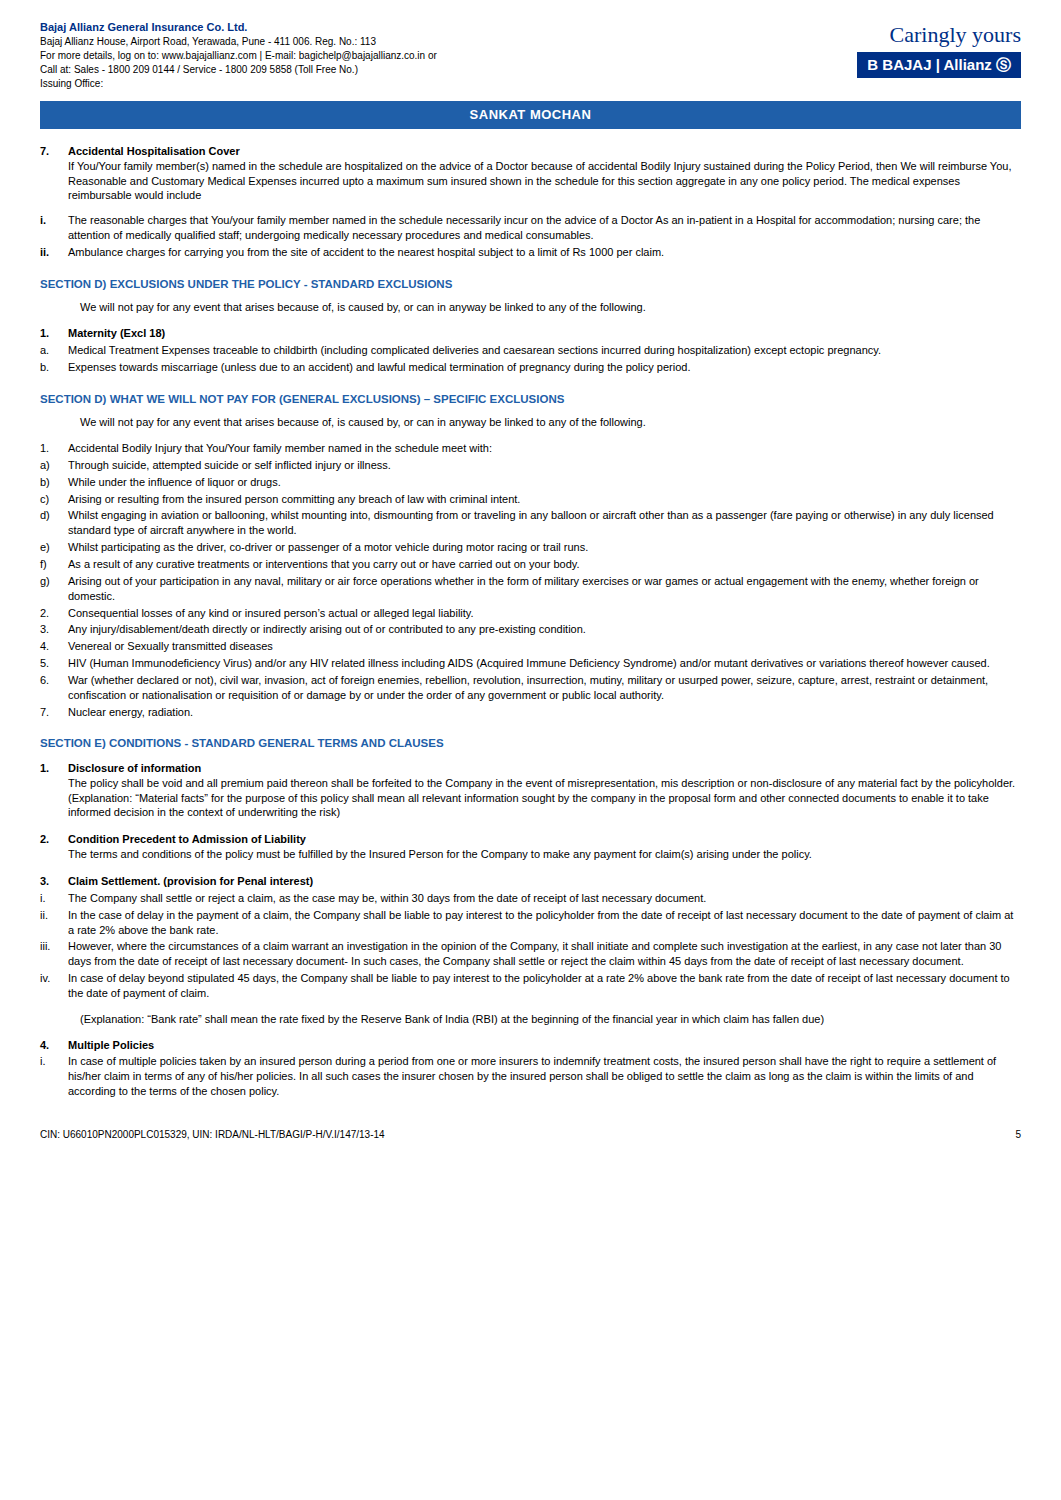Bajaj Allianz General Insurance Co. Ltd.
Bajaj Allianz House, Airport Road, Yerawada, Pune - 411 006. Reg. No.: 113
For more details, log on to: www.bajajallianz.com | E-mail: bagichelp@bajajallianz.co.in or
Call at: Sales - 1800 209 0144 / Service - 1800 209 5858 (Toll Free No.)
Issuing Office:
Caringly yours
B BAJAJ | Allianz Ⓢ
SANKAT MOCHAN
| 7. | Accidental Hospitalisation Cover If You/Your family member(s) named in the schedule are hospitalized on the advice of a Doctor because of accidental Bodily Injury sustained during the Policy Period, then We will reimburse You, Reasonable and Customary Medical Expenses incurred upto a maximum sum insured shown in the schedule for this section aggregate in any one policy period. The medical expenses reimbursable would include |
| i. | The reasonable charges that You/your family member named in the schedule necessarily incur on the advice of a Doctor As an in-patient in a Hospital for accommodation; nursing care; the attention of medically qualified staff; undergoing medically necessary procedures and medical consumables. |
| ii. | Ambulance charges for carrying you from the site of accident to the nearest hospital subject to a limit of Rs 1000 per claim. |
SECTION D) EXCLUSIONS UNDER THE POLICY - STANDARD EXCLUSIONS
We will not pay for any event that arises because of, is caused by, or can in anyway be linked to any of the following.
| 1. | Maternity (Excl 18) |
| a. | Medical Treatment Expenses traceable to childbirth (including complicated deliveries and caesarean sections incurred during hospitalization) except ectopic pregnancy. |
| b. | Expenses towards miscarriage (unless due to an accident) and lawful medical termination of pregnancy during the policy period. |
SECTION D) WHAT WE WILL NOT PAY FOR (GENERAL EXCLUSIONS) – SPECIFIC EXCLUSIONS
We will not pay for any event that arises because of, is caused by, or can in anyway be linked to any of the following.
| 1. | Accidental Bodily Injury that You/Your family member named in the schedule meet with: |
| a) | Through suicide, attempted suicide or self inflicted injury or illness. |
| b) | While under the influence of liquor or drugs. |
| c) | Arising or resulting from the insured person committing any breach of law with criminal intent. |
| d) | Whilst engaging in aviation or ballooning, whilst mounting into, dismounting from or traveling in any balloon or aircraft other than as a passenger (fare paying or otherwise) in any duly licensed standard type of aircraft anywhere in the world. |
| e) | Whilst participating as the driver, co-driver or passenger of a motor vehicle during motor racing or trail runs. |
| f) | As a result of any curative treatments or interventions that you carry out or have carried out on your body. |
| g) | Arising out of your participation in any naval, military or air force operations whether in the form of military exercises or war games or actual engagement with the enemy, whether foreign or domestic. |
| 2. | Consequential losses of any kind or insured person’s actual or alleged legal liability. |
| 3. | Any injury/disablement/death directly or indirectly arising out of or contributed to any pre-existing condition. |
| 4. | Venereal or Sexually transmitted diseases |
| 5. | HIV (Human Immunodeficiency Virus) and/or any HIV related illness including AIDS (Acquired Immune Deficiency Syndrome) and/or mutant derivatives or variations thereof however caused. |
| 6. | War (whether declared or not), civil war, invasion, act of foreign enemies, rebellion, revolution, insurrection, mutiny, military or usurped power, seizure, capture, arrest, restraint or detainment, confiscation or nationalisation or requisition of or damage by or under the order of any government or public local authority. |
| 7. | Nuclear energy, radiation. |
SECTION E) CONDITIONS - STANDARD GENERAL TERMS AND CLAUSES
| 1. | Disclosure of information The policy shall be void and all premium paid thereon shall be forfeited to the Company in the event of misrepresentation, mis description or non-disclosure of any material fact by the policyholder. (Explanation: “Material facts” for the purpose of this policy shall mean all relevant information sought by the company in the proposal form and other connected documents to enable it to take informed decision in the context of underwriting the risk) |
| 2. | Condition Precedent to Admission of Liability The terms and conditions of the policy must be fulfilled by the Insured Person for the Company to make any payment for claim(s) arising under the policy. |
| 3. | Claim Settlement. (provision for Penal interest) |
| i. | The Company shall settle or reject a claim, as the case may be, within 30 days from the date of receipt of last necessary document. |
| ii. | In the case of delay in the payment of a claim, the Company shall be liable to pay interest to the policyholder from the date of receipt of last necessary document to the date of payment of claim at a rate 2% above the bank rate. |
| iii. | However, where the circumstances of a claim warrant an investigation in the opinion of the Company, it shall initiate and complete such investigation at the earliest, in any case not later than 30 days from the date of receipt of last necessary document- In such cases, the Company shall settle or reject the claim within 45 days from the date of receipt of last necessary document. |
| iv. | In case of delay beyond stipulated 45 days, the Company shall be liable to pay interest to the policyholder at a rate 2% above the bank rate from the date of receipt of last necessary document to the date of payment of claim. |
(Explanation: “Bank rate” shall mean the rate fixed by the Reserve Bank of India (RBI) at the beginning of the financial year in which claim has fallen due)
| 4. | Multiple Policies |
| i. | In case of multiple policies taken by an insured person during a period from one or more insurers to indemnify treatment costs, the insured person shall have the right to require a settlement of his/her claim in terms of any of his/her policies. In all such cases the insurer chosen by the insured person shall be obliged to settle the claim as long as the claim is within the limits of and according to the terms of the chosen policy. |
CIN: U66010PN2000PLC015329, UIN: IRDA/NL-HLT/BAGI/P-H/V.I/147/13-14
5